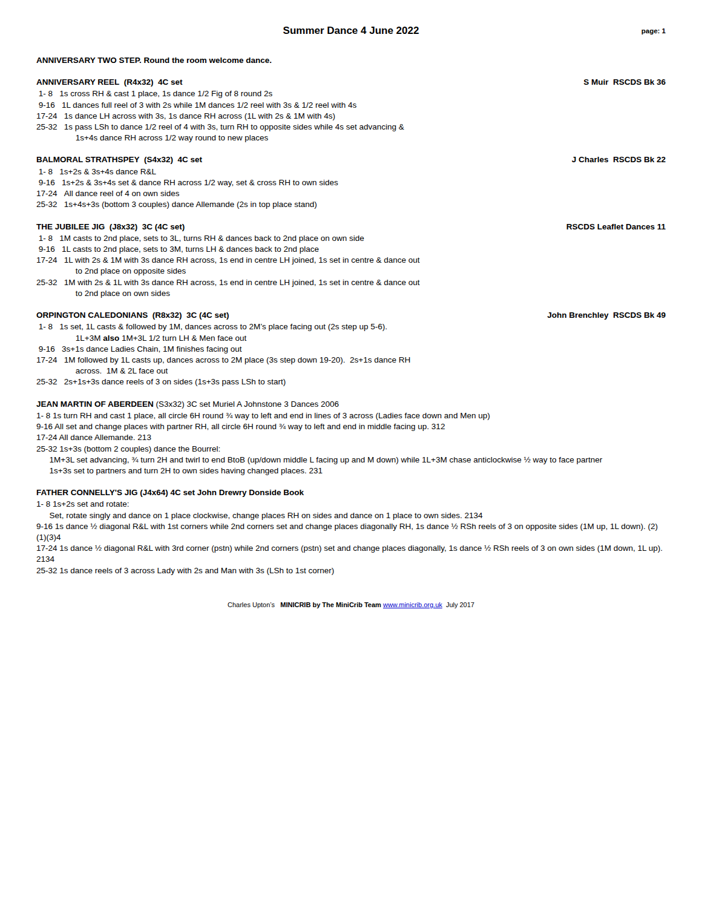Summer Dance 4 June 2022 page: 1
ANNIVERSARY TWO STEP. Round the room welcome dance.
ANNIVERSARY REEL (R4x32) 4C set S Muir RSCDS Bk 36
1- 8 1s cross RH & cast 1 place, 1s dance 1/2 Fig of 8 round 2s
9-16 1L dances full reel of 3 with 2s while 1M dances 1/2 reel with 3s & 1/2 reel with 4s
17-24 1s dance LH across with 3s, 1s dance RH across (1L with 2s & 1M with 4s)
25-32 1s pass LSh to dance 1/2 reel of 4 with 3s, turn RH to opposite sides while 4s set advancing & 1s+4s dance RH across 1/2 way round to new places
BALMORAL STRATHSPEY (S4x32) 4C set J Charles RSCDS Bk 22
1- 8 1s+2s & 3s+4s dance R&L
9-16 1s+2s & 3s+4s set & dance RH across 1/2 way, set & cross RH to own sides
17-24 All dance reel of 4 on own sides
25-32 1s+4s+3s (bottom 3 couples) dance Allemande (2s in top place stand)
THE JUBILEE JIG (J8x32) 3C (4C set) RSCDS Leaflet Dances 11
1- 8 1M casts to 2nd place, sets to 3L, turns RH & dances back to 2nd place on own side
9-16 1L casts to 2nd place, sets to 3M, turns LH & dances back to 2nd place
17-24 1L with 2s & 1M with 3s dance RH across, 1s end in centre LH joined, 1s set in centre & dance out to 2nd place on opposite sides
25-32 1M with 2s & 1L with 3s dance RH across, 1s end in centre LH joined, 1s set in centre & dance out to 2nd place on own sides
ORPINGTON CALEDONIANS (R8x32) 3C (4C set) John Brenchley RSCDS Bk 49
1- 8 1s set, 1L casts & followed by 1M, dances across to 2M’s place facing out (2s step up 5-6). 1L+3M also 1M+3L 1/2 turn LH & Men face out
9-16 3s+1s dance Ladies Chain, 1M finishes facing out
17-24 1M followed by 1L casts up, dances across to 2M place (3s step down 19-20). 2s+1s dance RH across. 1M & 2L face out
25-32 2s+1s+3s dance reels of 3 on sides (1s+3s pass LSh to start)
JEAN MARTIN OF ABERDEEN (S3x32) 3C set Muriel A Johnstone 3 Dances 2006
1- 8 1s turn RH and cast 1 place, all circle 6H round ¾ way to left and end in lines of 3 across (Ladies face down and Men up)
9-16 All set and change places with partner RH, all circle 6H round ¾ way to left and end in middle facing up. 312
17-24 All dance Allemande. 213
25-32 1s+3s (bottom 2 couples) dance the Bourrel:
1M+3L set advancing, ¾ turn 2H and twirl to end BtoB (up/down middle L facing up and M down) while 1L+3M chase anticlockwise ½ way to face partner
1s+3s set to partners and turn 2H to own sides having changed places. 231
FATHER CONNELLY'S JIG (J4x64) 4C set John Drewry Donside Book
1- 8 1s+2s set and rotate:
Set, rotate singly and dance on 1 place clockwise, change places RH on sides and dance on 1 place to own sides. 2134
9-16 1s dance ½ diagonal R&L with 1st corners while 2nd corners set and change places diagonally RH, 1s dance ½ RSh reels of 3 on opposite sides (1M up, 1L down). (2)(1)(3)4
17-24 1s dance ½ diagonal R&L with 3rd corner (pstn) while 2nd corners (pstn) set and change places diagonally, 1s dance ½ RSh reels of 3 on own sides (1M down, 1L up). 2134
25-32 1s dance reels of 3 across Lady with 2s and Man with 3s (LSh to 1st corner)
Charles Upton’s MINICRIB by The MiniCrib Team www.minicrib.org.uk July 2017